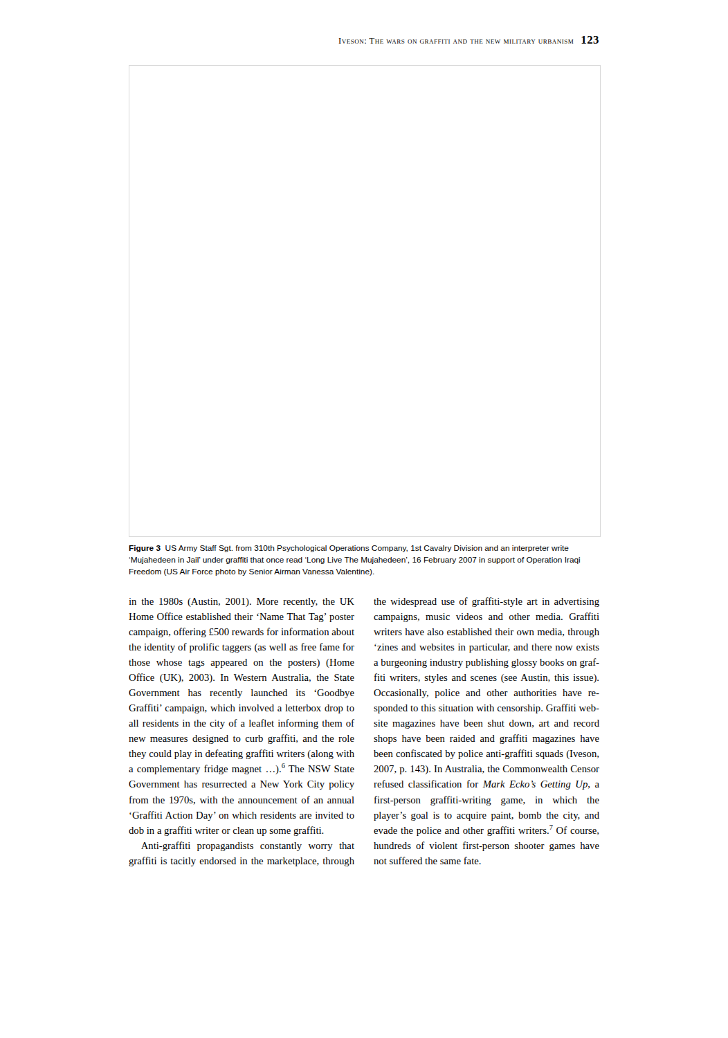Iveson: The wars on graffiti and the new military urbanism123
Figure 3 US Army Staff Sgt. from 310th Psychological Operations Company, 1st Cavalry Division and an interpreter write ‘Mujahedeen in Jail’ under graffiti that once read ‘Long Live The Mujahedeen’, 16 February 2007 in support of Operation Iraqi Freedom (US Air Force photo by Senior Airman Vanessa Valentine).
in the 1980s (Austin, 2001). More recently, the UK Home Office established their ‘Name That Tag’ poster campaign, offering £500 rewards for information about the identity of prolific taggers (as well as free fame for those whose tags appeared on the posters) (Home Office (UK), 2003). In Western Australia, the State Government has recently launched its ‘Goodbye Graffiti’ campaign, which involved a letterbox drop to all residents in the city of a leaflet informing them of new measures designed to curb graffiti, and the role they could play in defeating graffiti writers (along with a complementary fridge magnet …).6 The NSW State Government has resurrected a New York City policy from the 1970s, with the announcement of an annual ‘Graffiti Action Day’ on which residents are invited to dob in a graffiti writer or clean up some graffiti.
Anti-graffiti propagandists constantly worry that graffiti is tacitly endorsed in the marketplace, through the widespread use of graffiti-style art in advertising campaigns, music videos and other media. Graffiti writers have also established their own media, through ‘zines and websites in particular, and there now exists a burgeoning industry publishing glossy books on graffiti writers, styles and scenes (see Austin, this issue). Occasionally, police and other authorities have responded to this situation with censorship. Graffiti website magazines have been shut down, art and record shops have been raided and graffiti magazines have been confiscated by police anti-graffiti squads (Iveson, 2007, p. 143). In Australia, the Commonwealth Censor refused classification for Mark Ecko’s Getting Up, a first-person graffiti-writing game, in which the player’s goal is to acquire paint, bomb the city, and evade the police and other graffiti writers.7 Of course, hundreds of violent first-person shooter games have not suffered the same fate.